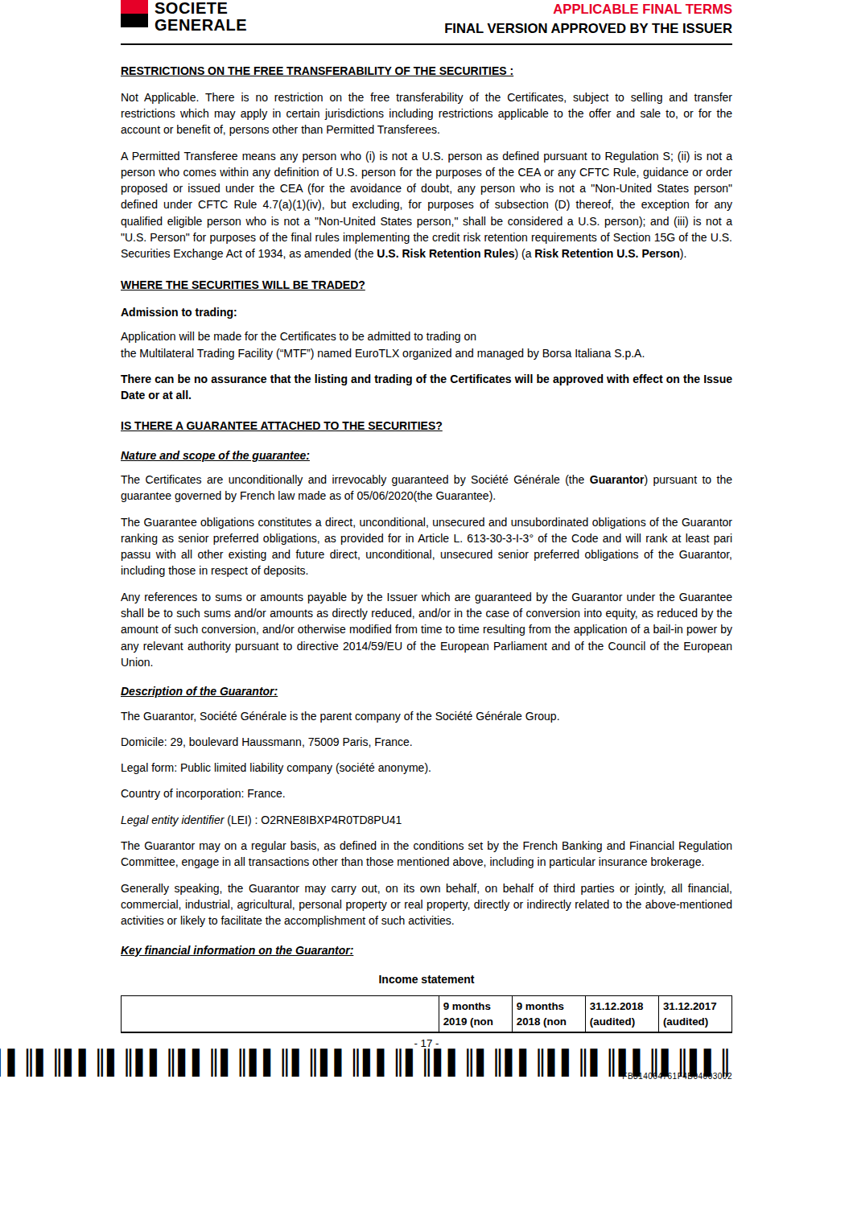SOCIETE
GENERALE
APPLICABLE FINAL TERMS
FINAL VERSION APPROVED BY THE ISSUER
RESTRICTIONS ON THE FREE TRANSFERABILITY OF THE SECURITIES :
Not Applicable. There is no restriction on the free transferability of the Certificates, subject to selling and transfer restrictions which may apply in certain jurisdictions including restrictions applicable to the offer and sale to, or for the account or benefit of, persons other than Permitted Transferees.
A Permitted Transferee means any person who (i) is not a U.S. person as defined pursuant to Regulation S; (ii) is not a person who comes within any definition of U.S. person for the purposes of the CEA or any CFTC Rule, guidance or order proposed or issued under the CEA (for the avoidance of doubt, any person who is not a "Non-United States person" defined under CFTC Rule 4.7(a)(1)(iv), but excluding, for purposes of subsection (D) thereof, the exception for any qualified eligible person who is not a "Non-United States person," shall be considered a U.S. person); and (iii) is not a "U.S. Person" for purposes of the final rules implementing the credit risk retention requirements of Section 15G of the U.S. Securities Exchange Act of 1934, as amended (the U.S. Risk Retention Rules) (a Risk Retention U.S. Person).
WHERE THE SECURITIES WILL BE TRADED?
Admission to trading:
Application will be made for the Certificates to be admitted to trading on
the Multilateral Trading Facility (“MTF”) named EuroTLX organized and managed by Borsa Italiana S.p.A.
There can be no assurance that the listing and trading of the Certificates will be approved with effect on the Issue Date or at all.
IS THERE A GUARANTEE ATTACHED TO THE SECURITIES?
Nature and scope of the guarantee:
The Certificates are unconditionally and irrevocably guaranteed by Société Générale (the Guarantor) pursuant to the guarantee governed by French law made as of 05/06/2020(the Guarantee).
The Guarantee obligations constitutes a direct, unconditional, unsecured and unsubordinated obligations of the Guarantor ranking as senior preferred obligations, as provided for in Article L. 613-30-3-I-3° of the Code and will rank at least pari passu with all other existing and future direct, unconditional, unsecured senior preferred obligations of the Guarantor, including those in respect of deposits.
Any references to sums or amounts payable by the Issuer which are guaranteed by the Guarantor under the Guarantee shall be to such sums and/or amounts as directly reduced, and/or in the case of conversion into equity, as reduced by the amount of such conversion, and/or otherwise modified from time to time resulting from the application of a bail-in power by any relevant authority pursuant to directive 2014/59/EU of the European Parliament and of the Council of the European Union.
Description of the Guarantor:
The Guarantor, Société Générale is the parent company of the Société Générale Group.
Domicile: 29, boulevard Haussmann, 75009 Paris, France.
Legal form: Public limited liability company (société anonyme).
Country of incorporation: France.
Legal entity identifier (LEI) : O2RNE8IBXP4R0TD8PU41
The Guarantor may on a regular basis, as defined in the conditions set by the French Banking and Financial Regulation Committee, engage in all transactions other than those mentioned above, including in particular insurance brokerage.
Generally speaking, the Guarantor may carry out, on its own behalf, on behalf of third parties or jointly, all financial, commercial, industrial, agricultural, personal property or real property, directly or indirectly related to the above-mentioned activities or likely to facilitate the accomplishment of such activities.
Key financial information on the Guarantor:
Income statement
| | 9 months 2019 (non | 9 months 2018 (non | 31.12.2018 (audited) | 31.12.2017 (audited) |
- 17 -
▌▌║▌║▌▌║▌║▌▌║▌▌║▌║▌▌║▌║▌▌║▌▌║▌║▌▌║▌║▌▌║▌▌║▌║▌▌║▌║▌▌║ FB314064761F4B04003002